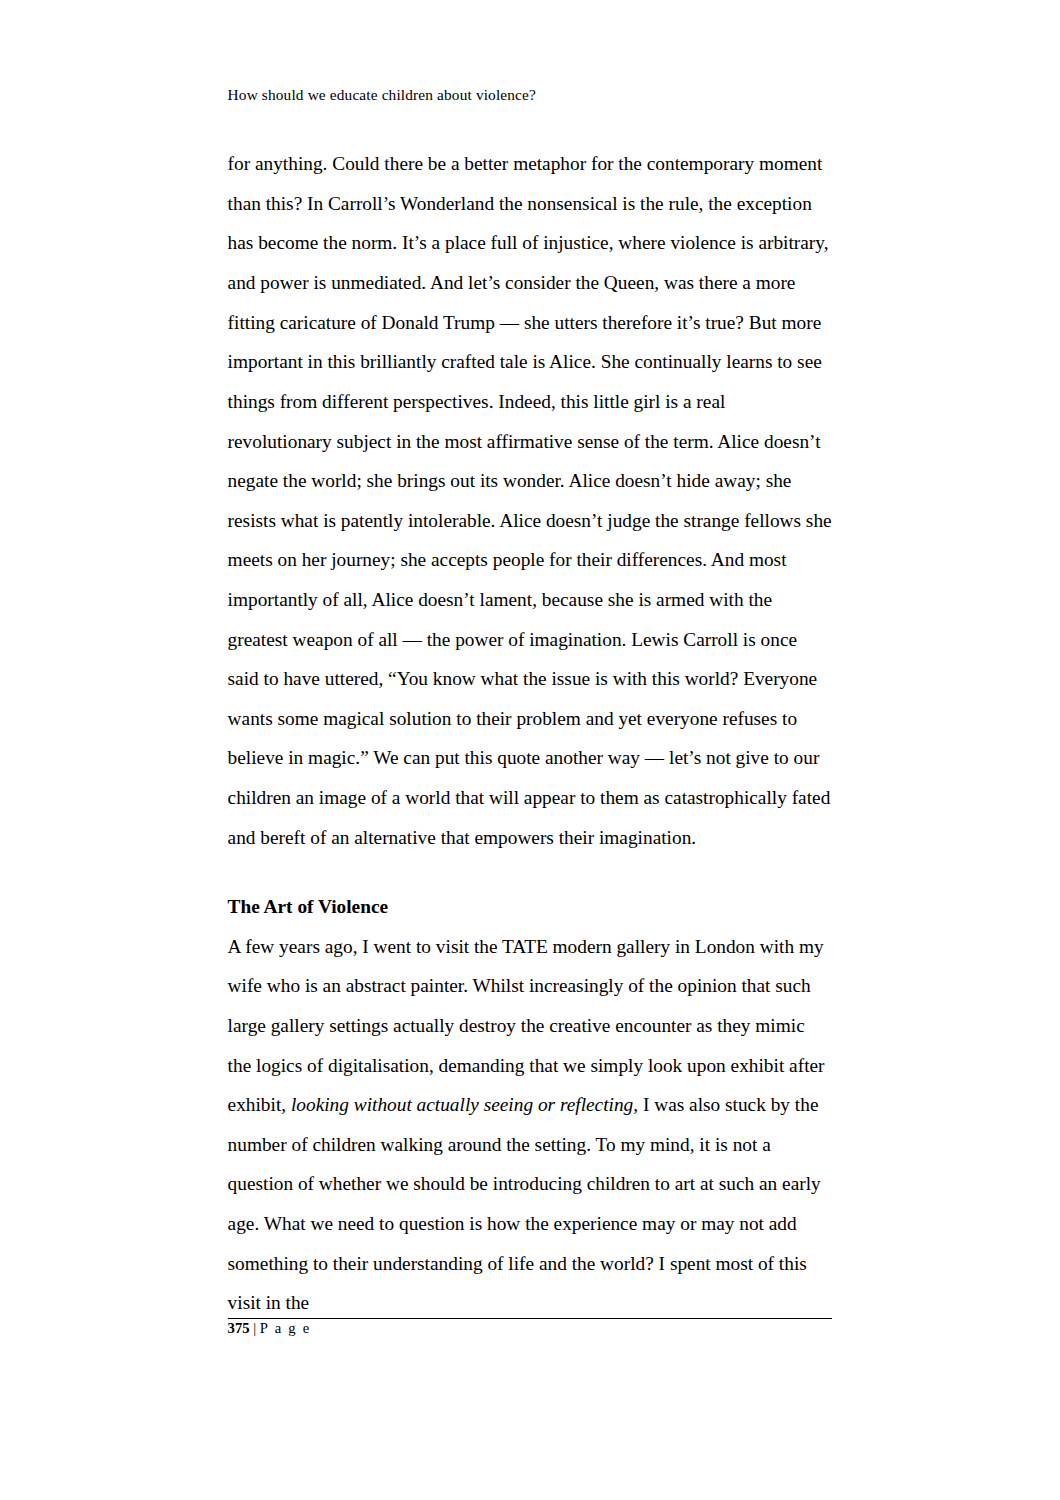How should we educate children about violence?
for anything. Could there be a better metaphor for the contemporary moment than this? In Carroll’s Wonderland the nonsensical is the rule, the exception has become the norm. It’s a place full of injustice, where violence is arbitrary, and power is unmediated. And let’s consider the Queen, was there a more fitting caricature of Donald Trump — she utters therefore it’s true? But more important in this brilliantly crafted tale is Alice. She continually learns to see things from different perspectives. Indeed, this little girl is a real revolutionary subject in the most affirmative sense of the term. Alice doesn’t negate the world; she brings out its wonder. Alice doesn’t hide away; she resists what is patently intolerable. Alice doesn’t judge the strange fellows she meets on her journey; she accepts people for their differences. And most importantly of all, Alice doesn’t lament, because she is armed with the greatest weapon of all — the power of imagination. Lewis Carroll is once said to have uttered, “You know what the issue is with this world? Everyone wants some magical solution to their problem and yet everyone refuses to believe in magic.” We can put this quote another way — let’s not give to our children an image of a world that will appear to them as catastrophically fated and bereft of an alternative that empowers their imagination.
The Art of Violence
A few years ago, I went to visit the TATE modern gallery in London with my wife who is an abstract painter. Whilst increasingly of the opinion that such large gallery settings actually destroy the creative encounter as they mimic the logics of digitalisation, demanding that we simply look upon exhibit after exhibit, looking without actually seeing or reflecting, I was also stuck by the number of children walking around the setting. To my mind, it is not a question of whether we should be introducing children to art at such an early age. What we need to question is how the experience may or may not add something to their understanding of life and the world? I spent most of this visit in the
375 | P a g e